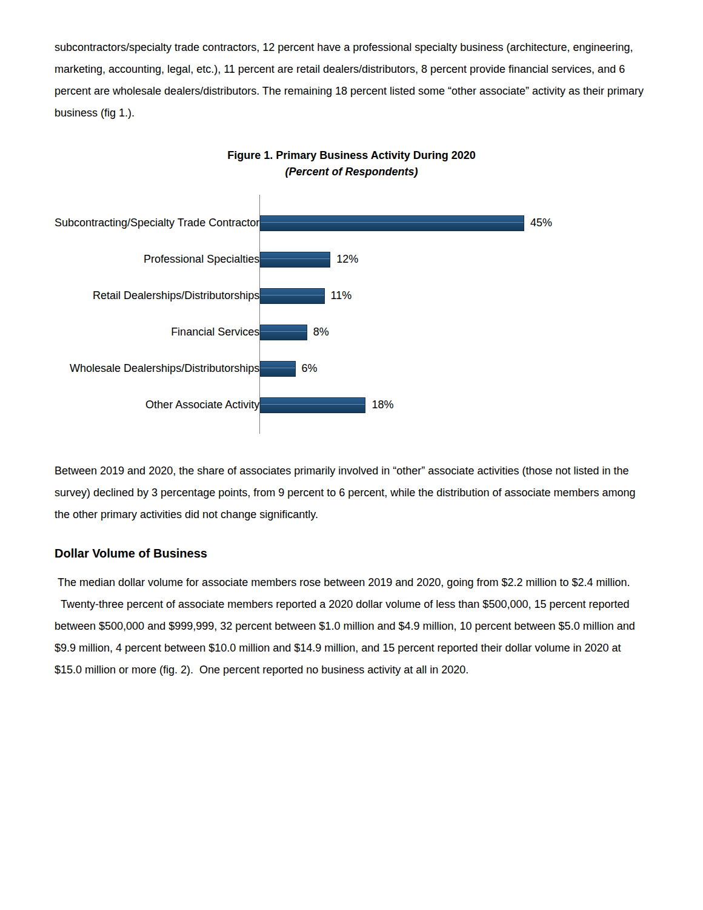subcontractors/specialty trade contractors, 12 percent have a professional specialty business (architecture, engineering, marketing, accounting, legal, etc.), 11 percent are retail dealers/distributors, 8 percent provide financial services, and 6 percent are wholesale dealers/distributors. The remaining 18 percent listed some “other associate” activity as their primary business (fig 1.).
Figure 1. Primary Business Activity During 2020
(Percent of Respondents)
| Subcontracting/Specialty Trade Contractor | 45% |
| Professional Specialties | 12% |
| Retail Dealerships/Distributorships | 11% |
| Financial Services | 8% |
| Wholesale Dealerships/Distributorships | 6% |
| Other Associate Activity | 18% |
Between 2019 and 2020, the share of associates primarily involved in “other” associate activities (those not listed in the survey) declined by 3 percentage points, from 9 percent to 6 percent, while the distribution of associate members among the other primary activities did not change significantly.
Dollar Volume of Business
The median dollar volume for associate members rose between 2019 and 2020, going from $2.2 million to $2.4 million. Twenty-three percent of associate members reported a 2020 dollar volume of less than $500,000, 15 percent reported between $500,000 and $999,999, 32 percent between $1.0 million and $4.9 million, 10 percent between $5.0 million and $9.9 million, 4 percent between $10.0 million and $14.9 million, and 15 percent reported their dollar volume in 2020 at $15.0 million or more (fig. 2). One percent reported no business activity at all in 2020.